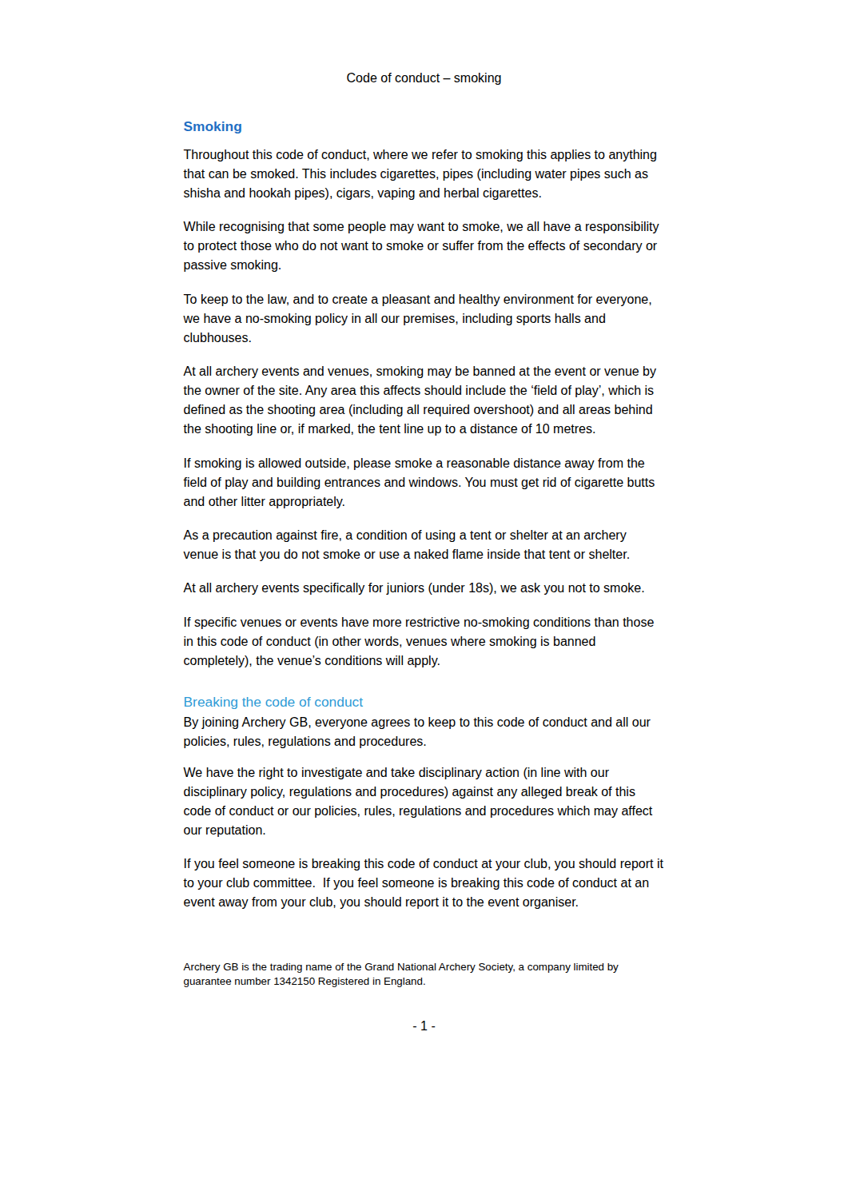Code of conduct – smoking
Smoking
Throughout this code of conduct, where we refer to smoking this applies to anything that can be smoked. This includes cigarettes, pipes (including water pipes such as shisha and hookah pipes), cigars, vaping and herbal cigarettes.
While recognising that some people may want to smoke, we all have a responsibility to protect those who do not want to smoke or suffer from the effects of secondary or passive smoking.
To keep to the law, and to create a pleasant and healthy environment for everyone, we have a no-smoking policy in all our premises, including sports halls and clubhouses.
At all archery events and venues, smoking may be banned at the event or venue by the owner of the site. Any area this affects should include the ‘field of play’, which is defined as the shooting area (including all required overshoot) and all areas behind the shooting line or, if marked, the tent line up to a distance of 10 metres.
If smoking is allowed outside, please smoke a reasonable distance away from the field of play and building entrances and windows. You must get rid of cigarette butts and other litter appropriately.
As a precaution against fire, a condition of using a tent or shelter at an archery venue is that you do not smoke or use a naked flame inside that tent or shelter.
At all archery events specifically for juniors (under 18s), we ask you not to smoke.
If specific venues or events have more restrictive no-smoking conditions than those in this code of conduct (in other words, venues where smoking is banned completely), the venue’s conditions will apply.
Breaking the code of conduct
By joining Archery GB, everyone agrees to keep to this code of conduct and all our policies, rules, regulations and procedures.
We have the right to investigate and take disciplinary action (in line with our disciplinary policy, regulations and procedures) against any alleged break of this code of conduct or our policies, rules, regulations and procedures which may affect our reputation.
If you feel someone is breaking this code of conduct at your club, you should report it to your club committee. If you feel someone is breaking this code of conduct at an event away from your club, you should report it to the event organiser.
Archery GB is the trading name of the Grand National Archery Society, a company limited by guarantee number 1342150 Registered in England.
- 1 -